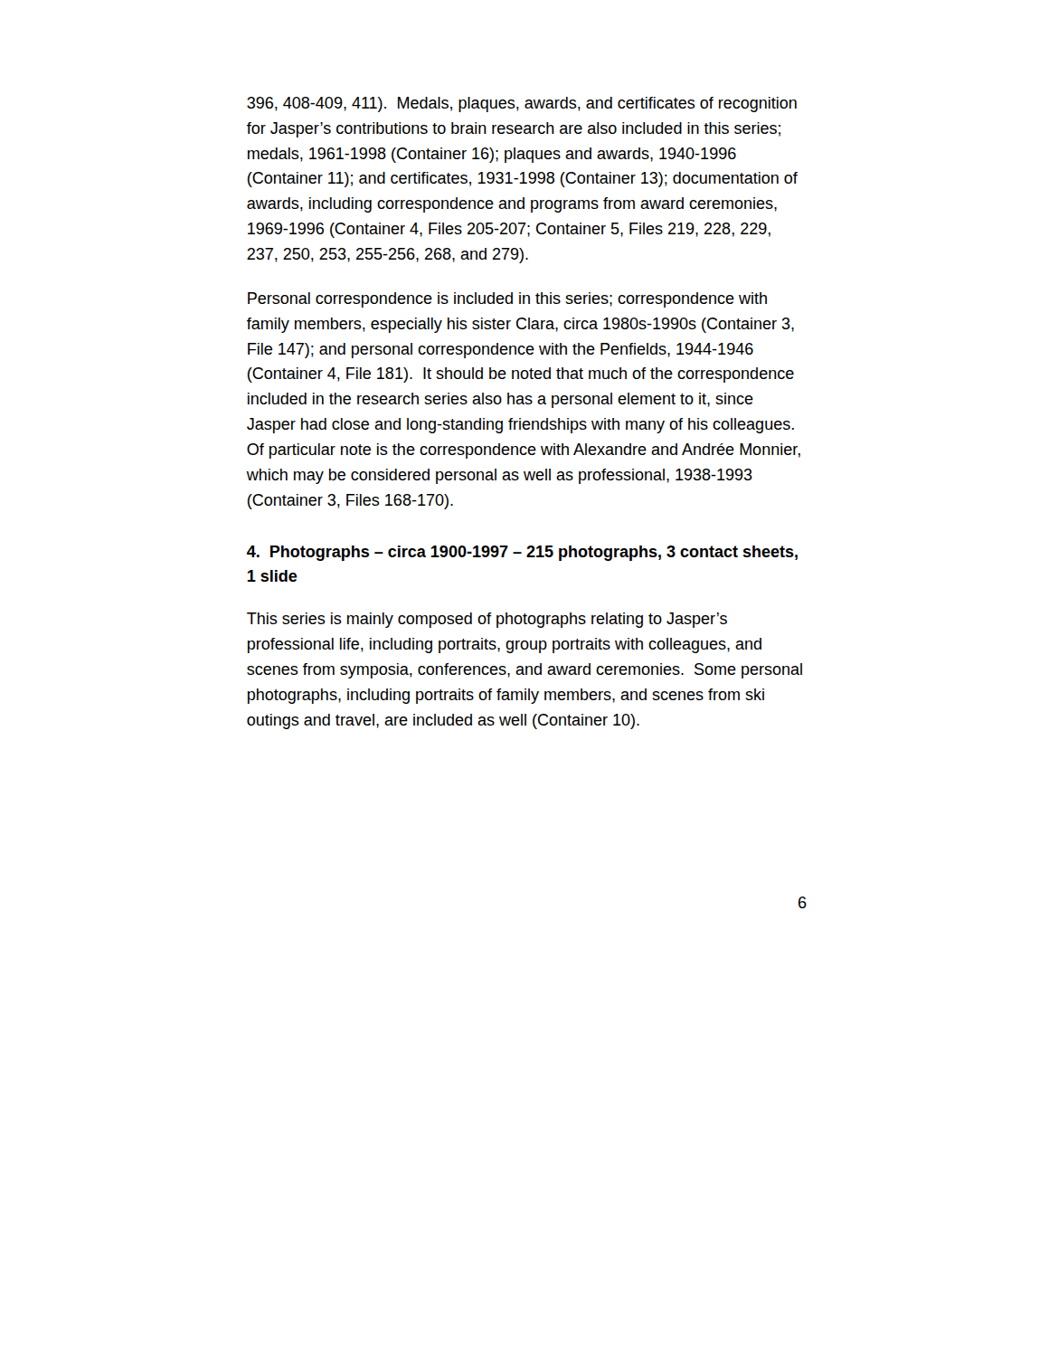396, 408-409, 411). Medals, plaques, awards, and certificates of recognition for Jasper’s contributions to brain research are also included in this series; medals, 1961-1998 (Container 16); plaques and awards, 1940-1996 (Container 11); and certificates, 1931-1998 (Container 13); documentation of awards, including correspondence and programs from award ceremonies, 1969-1996 (Container 4, Files 205-207; Container 5, Files 219, 228, 229, 237, 250, 253, 255-256, 268, and 279).
Personal correspondence is included in this series; correspondence with family members, especially his sister Clara, circa 1980s-1990s (Container 3, File 147); and personal correspondence with the Penfields, 1944-1946 (Container 4, File 181). It should be noted that much of the correspondence included in the research series also has a personal element to it, since Jasper had close and long-standing friendships with many of his colleagues. Of particular note is the correspondence with Alexandre and Andrée Monnier, which may be considered personal as well as professional, 1938-1993 (Container 3, Files 168-170).
4. Photographs – circa 1900-1997 – 215 photographs, 3 contact sheets, 1 slide
This series is mainly composed of photographs relating to Jasper’s professional life, including portraits, group portraits with colleagues, and scenes from symposia, conferences, and award ceremonies. Some personal photographs, including portraits of family members, and scenes from ski outings and travel, are included as well (Container 10).
6